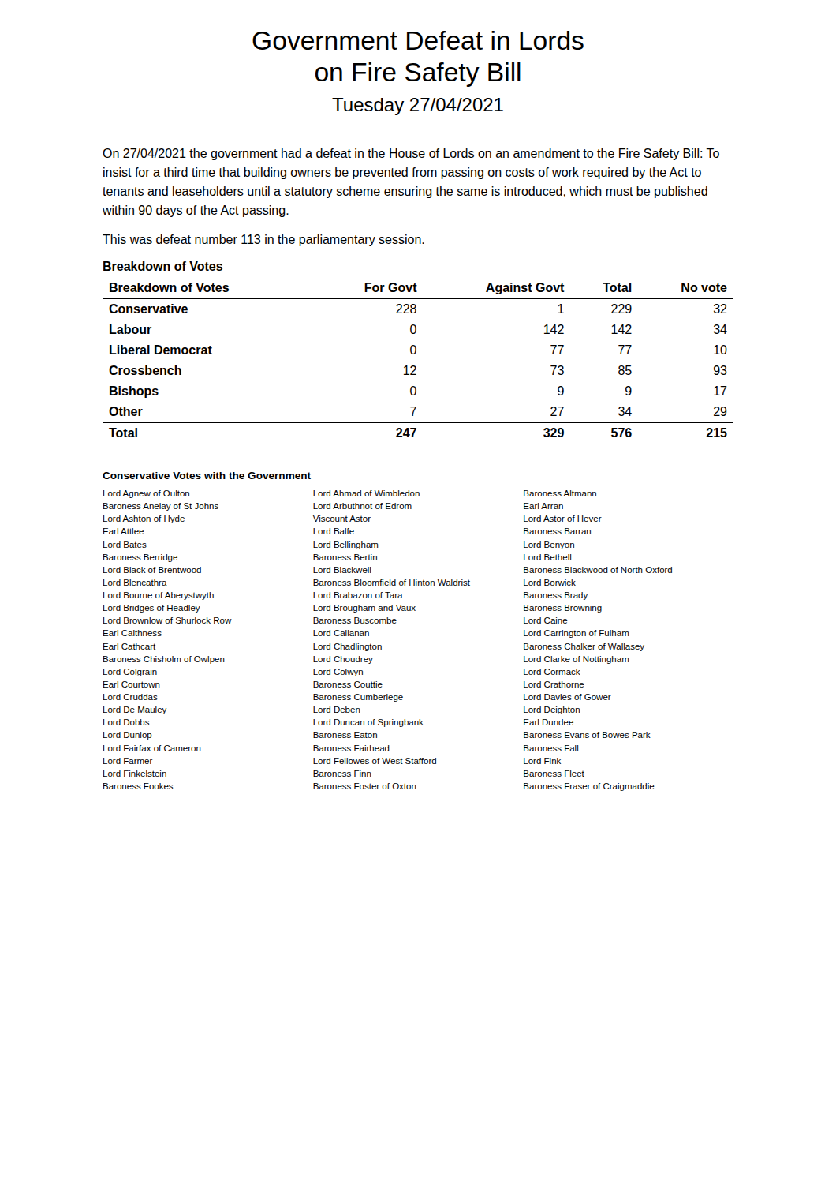Government Defeat in Lords
on Fire Safety Bill
Tuesday 27/04/2021
On 27/04/2021 the government had a defeat in the House of Lords on an amendment to the Fire Safety Bill: To insist for a third time that building owners be prevented from passing on costs of work required by the Act to tenants and leaseholders until a statutory scheme ensuring the same is introduced, which must be published within 90 days of the Act passing.
This was defeat number 113 in the parliamentary session.
Breakdown of Votes
| Breakdown of Votes | For Govt | Against Govt | Total | No vote |
| --- | --- | --- | --- | --- |
| Conservative | 228 | 1 | 229 | 32 |
| Labour | 0 | 142 | 142 | 34 |
| Liberal Democrat | 0 | 77 | 77 | 10 |
| Crossbench | 12 | 73 | 85 | 93 |
| Bishops | 0 | 9 | 9 | 17 |
| Other | 7 | 27 | 34 | 29 |
| Total | 247 | 329 | 576 | 215 |
Conservative Votes with the Government
| Lord Agnew of Oulton | Lord Ahmad of Wimbledon | Baroness Altmann |
| Baroness Anelay of St Johns | Lord Arbuthnot of Edrom | Earl Arran |
| Lord Ashton of Hyde | Viscount Astor | Lord Astor of Hever |
| Earl Attlee | Lord Balfe | Baroness Barran |
| Lord Bates | Lord Bellingham | Lord Benyon |
| Baroness Berridge | Baroness Bertin | Lord Bethell |
| Lord Black of Brentwood | Lord Blackwell | Baroness Blackwood of North Oxford |
| Lord Blencathra | Baroness Bloomfield of Hinton Waldrist | Lord Borwick |
| Lord Bourne of Aberystwyth | Lord Brabazon of Tara | Baroness Brady |
| Lord Bridges of Headley | Lord Brougham and Vaux | Baroness Browning |
| Lord Brownlow of Shurlock Row | Baroness Buscombe | Lord Caine |
| Earl Caithness | Lord Callanan | Lord Carrington of Fulham |
| Earl Cathcart | Lord Chadlington | Baroness Chalker of Wallasey |
| Baroness Chisholm of Owlpen | Lord Choudrey | Lord Clarke of Nottingham |
| Lord Colgrain | Lord Colwyn | Lord Cormack |
| Earl Courtown | Baroness Couttie | Lord Crathorne |
| Lord Cruddas | Baroness Cumberlege | Lord Davies of Gower |
| Lord De Mauley | Lord Deben | Lord Deighton |
| Lord Dobbs | Lord Duncan of Springbank | Earl Dundee |
| Lord Dunlop | Baroness Eaton | Baroness Evans of Bowes Park |
| Lord Fairfax of Cameron | Baroness Fairhead | Baroness Fall |
| Lord Farmer | Lord Fellowes of West Stafford | Lord Fink |
| Lord Finkelstein | Baroness Finn | Baroness Fleet |
| Baroness Fookes | Baroness Foster of Oxton | Baroness Fraser of Craigmaddie |